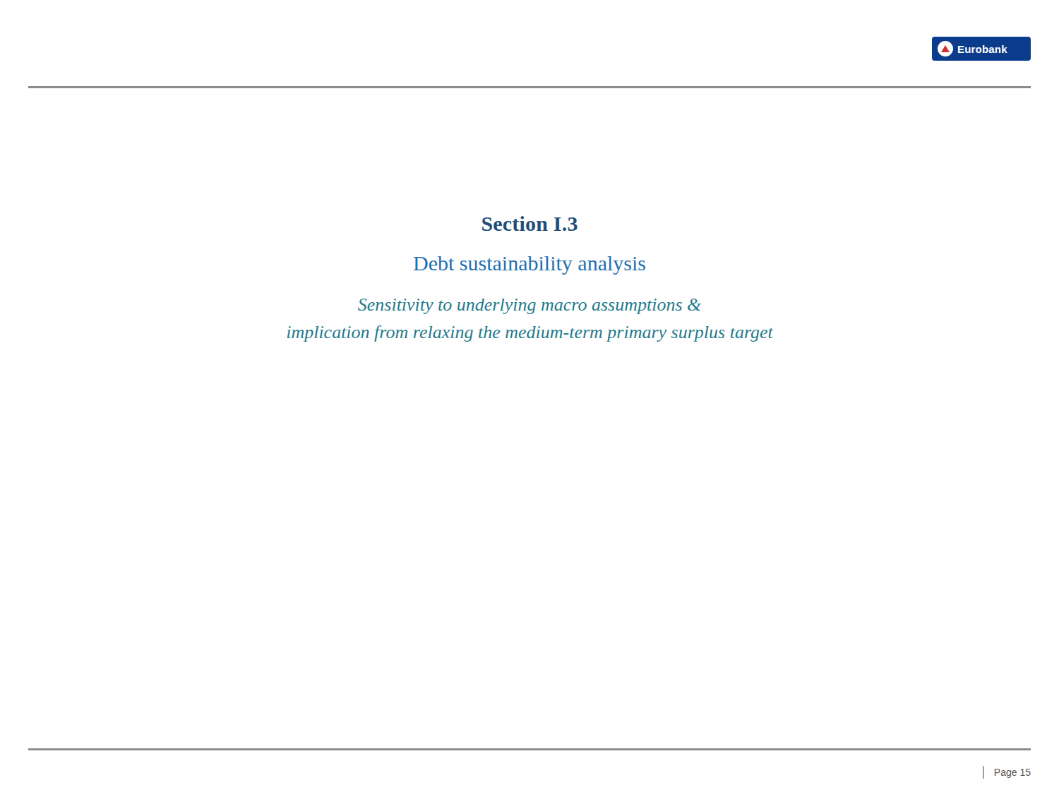Eurobank
Section I.3
Debt sustainability analysis
Sensitivity to underlying macro assumptions &
implication from relaxing the medium-term primary surplus target
Page 15